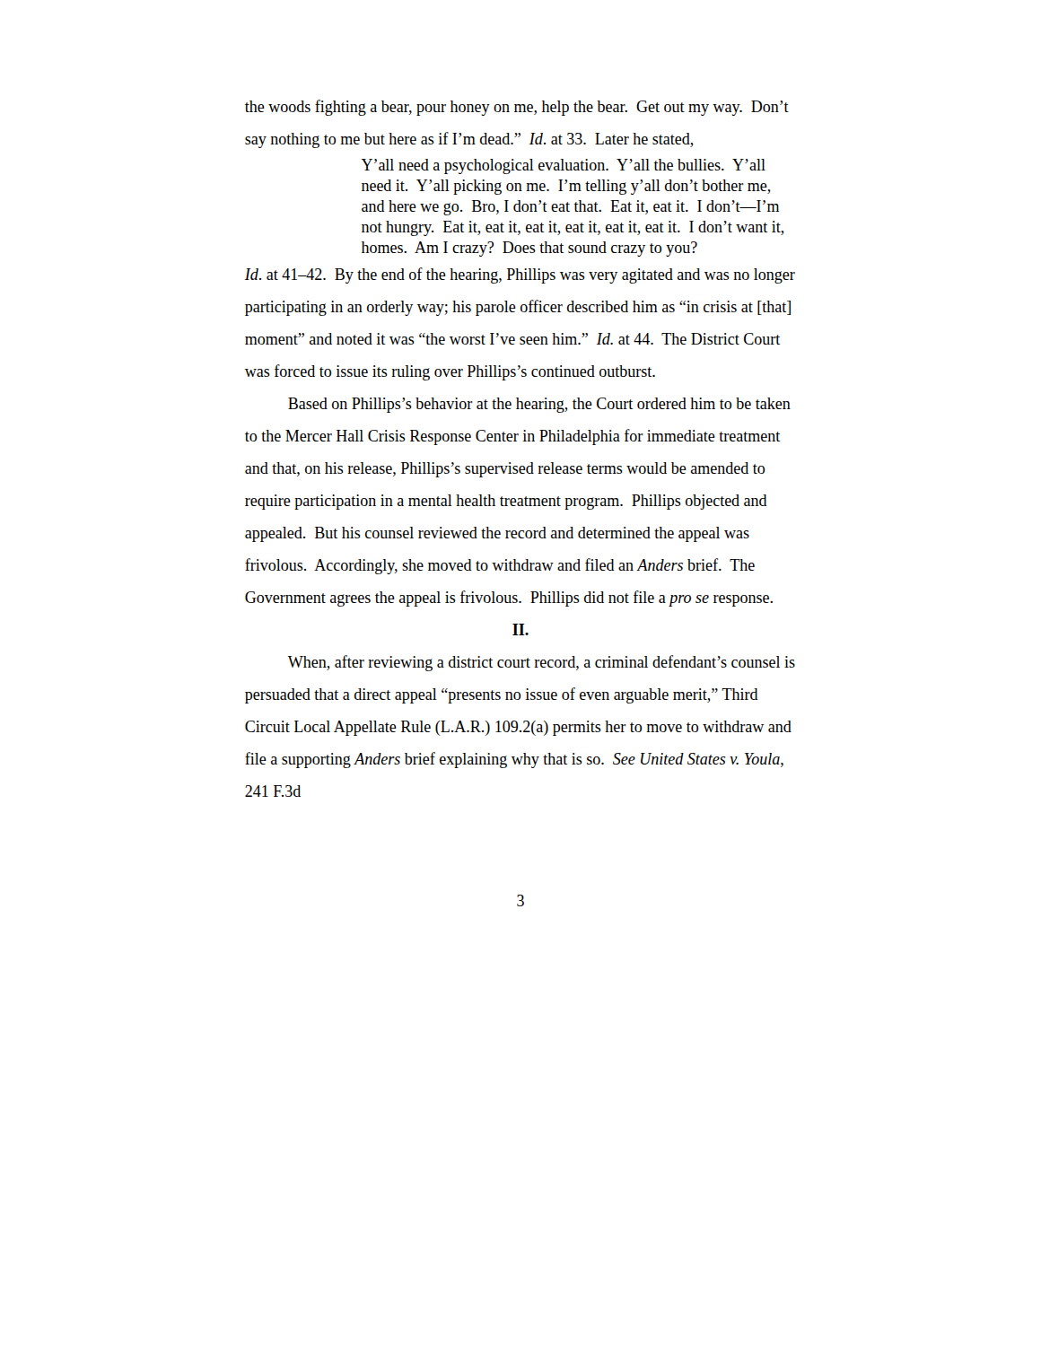the woods fighting a bear, pour honey on me, help the bear. Get out my way. Don’t say nothing to me but here as if I’m dead.” Id. at 33. Later he stated,
Y’all need a psychological evaluation. Y’all the bullies. Y’all need it. Y’all picking on me. I’m telling y’all don’t bother me, and here we go. Bro, I don’t eat that. Eat it, eat it. I don’t—I’m not hungry. Eat it, eat it, eat it, eat it, eat it, eat it. I don’t want it, homes. Am I crazy? Does that sound crazy to you?
Id. at 41–42. By the end of the hearing, Phillips was very agitated and was no longer participating in an orderly way; his parole officer described him as “in crisis at [that] moment” and noted it was “the worst I’ve seen him.” Id. at 44. The District Court was forced to issue its ruling over Phillips’s continued outburst.
Based on Phillips’s behavior at the hearing, the Court ordered him to be taken to the Mercer Hall Crisis Response Center in Philadelphia for immediate treatment and that, on his release, Phillips’s supervised release terms would be amended to require participation in a mental health treatment program. Phillips objected and appealed. But his counsel reviewed the record and determined the appeal was frivolous. Accordingly, she moved to withdraw and filed an Anders brief. The Government agrees the appeal is frivolous. Phillips did not file a pro se response.
II.
When, after reviewing a district court record, a criminal defendant’s counsel is persuaded that a direct appeal “presents no issue of even arguable merit,” Third Circuit Local Appellate Rule (L.A.R.) 109.2(a) permits her to move to withdraw and file a supporting Anders brief explaining why that is so. See United States v. Youla, 241 F.3d
3